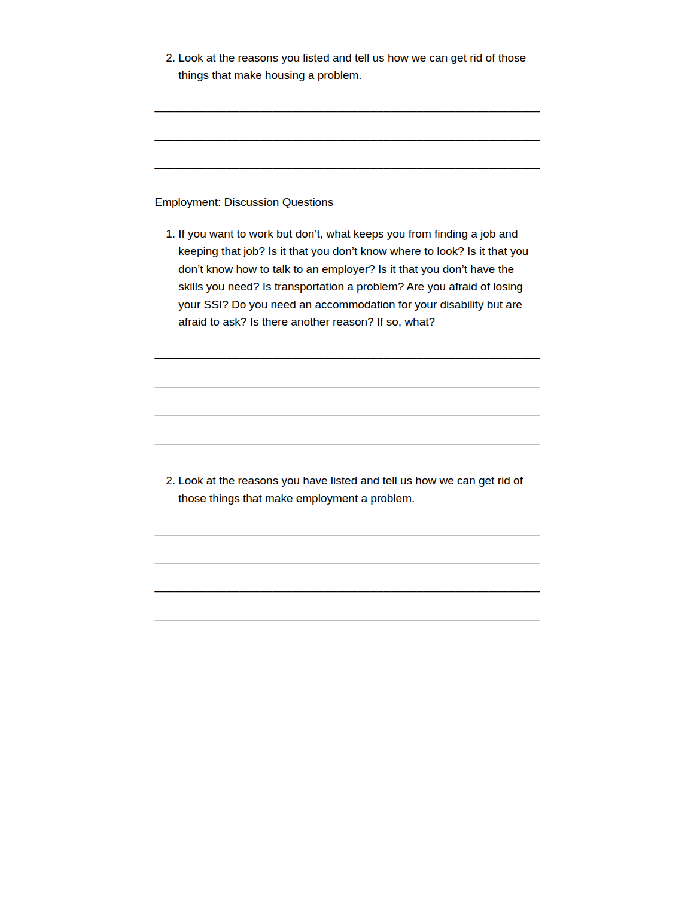Look at the reasons you listed and tell us how we can get rid of those things that make housing a problem.
_______________________________________________________________ _______________________________________________________________ _______________________________________________________________
Employment: Discussion Questions
If you want to work but don’t, what keeps you from finding a job and keeping that job? Is it that you don’t know where to look? Is it that you don’t know how to talk to an employer? Is it that you don’t have the skills you need? Is transportation a problem? Are you afraid of losing your SSI? Do you need an accommodation for your disability but are afraid to ask? Is there another reason? If so, what?
_______________________________________________________________ _______________________________________________________________ _______________________________________________________________ _______________________________________________________________
Look at the reasons you have listed and tell us how we can get rid of those things that make employment a problem.
_______________________________________________________________ _______________________________________________________________ _______________________________________________________________ _______________________________________________________________